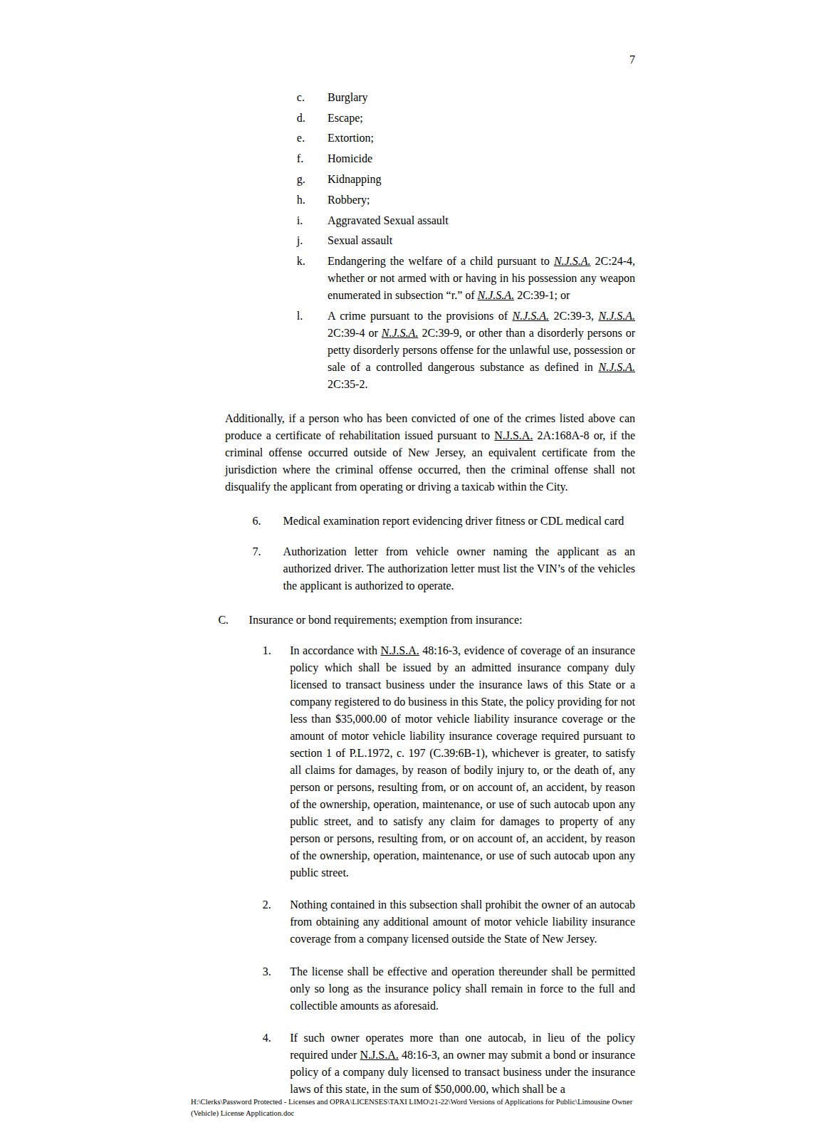7
c. Burglary
d. Escape;
e. Extortion;
f. Homicide
g. Kidnapping
h. Robbery;
i. Aggravated Sexual assault
j. Sexual assault
k. Endangering the welfare of a child pursuant to N.J.S.A. 2C:24-4, whether or not armed with or having in his possession any weapon enumerated in subsection “r.” of N.J.S.A. 2C:39-1; or
l. A crime pursuant to the provisions of N.J.S.A. 2C:39-3, N.J.S.A. 2C:39-4 or N.J.S.A. 2C:39-9, or other than a disorderly persons or petty disorderly persons offense for the unlawful use, possession or sale of a controlled dangerous substance as defined in N.J.S.A. 2C:35-2.
Additionally, if a person who has been convicted of one of the crimes listed above can produce a certificate of rehabilitation issued pursuant to N.J.S.A. 2A:168A-8 or, if the criminal offense occurred outside of New Jersey, an equivalent certificate from the jurisdiction where the criminal offense occurred, then the criminal offense shall not disqualify the applicant from operating or driving a taxicab within the City.
6. Medical examination report evidencing driver fitness or CDL medical card
7. Authorization letter from vehicle owner naming the applicant as an authorized driver. The authorization letter must list the VIN’s of the vehicles the applicant is authorized to operate.
C. Insurance or bond requirements; exemption from insurance:
1. In accordance with N.J.S.A. 48:16-3, evidence of coverage of an insurance policy which shall be issued by an admitted insurance company duly licensed to transact business under the insurance laws of this State or a company registered to do business in this State, the policy providing for not less than $35,000.00 of motor vehicle liability insurance coverage or the amount of motor vehicle liability insurance coverage required pursuant to section 1 of P.L.1972, c. 197 (C.39:6B-1), whichever is greater, to satisfy all claims for damages, by reason of bodily injury to, or the death of, any person or persons, resulting from, or on account of, an accident, by reason of the ownership, operation, maintenance, or use of such autocab upon any public street, and to satisfy any claim for damages to property of any person or persons, resulting from, or on account of, an accident, by reason of the ownership, operation, maintenance, or use of such autocab upon any public street.
2. Nothing contained in this subsection shall prohibit the owner of an autocab from obtaining any additional amount of motor vehicle liability insurance coverage from a company licensed outside the State of New Jersey.
3. The license shall be effective and operation thereunder shall be permitted only so long as the insurance policy shall remain in force to the full and collectible amounts as aforesaid.
4. If such owner operates more than one autocab, in lieu of the policy required under N.J.S.A. 48:16-3, an owner may submit a bond or insurance policy of a company duly licensed to transact business under the insurance laws of this state, in the sum of $50,000.00, which shall be a
H:\Clerks\Password Protected - Licenses and OPRA\LICENSES\TAXI LIMO\21-22\Word Versions of Applications for Public\Limousine Owner (Vehicle) License Application.doc